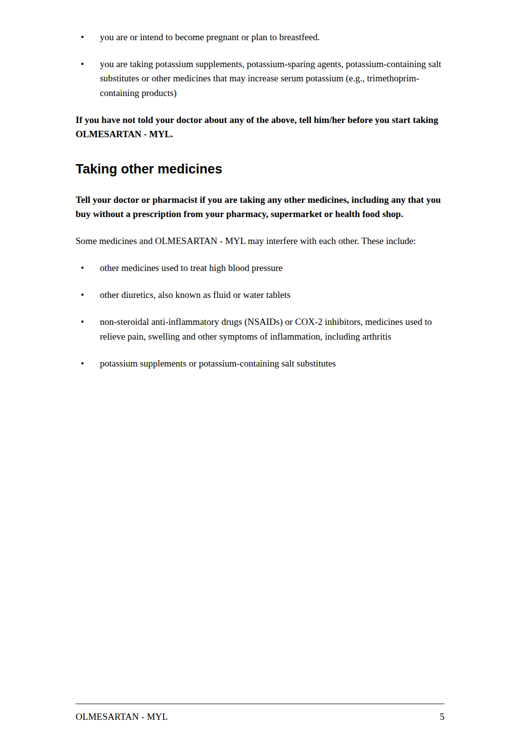you are or intend to become pregnant or plan to breastfeed.
you are taking potassium supplements, potassium-sparing agents, potassium-containing salt substitutes or other medicines that may increase serum potassium (e.g., trimethoprim-containing products)
If you have not told your doctor about any of the above, tell him/her before you start taking OLMESARTAN - MYL.
Taking other medicines
Tell your doctor or pharmacist if you are taking any other medicines, including any that you buy without a prescription from your pharmacy, supermarket or health food shop.
Some medicines and OLMESARTAN - MYL may interfere with each other. These include:
other medicines used to treat high blood pressure
other diuretics, also known as fluid or water tablets
non-steroidal anti-inflammatory drugs (NSAIDs) or COX-2 inhibitors, medicines used to relieve pain, swelling and other symptoms of inflammation, including arthritis
potassium supplements or potassium-containing salt substitutes
OLMESARTAN - MYL 5